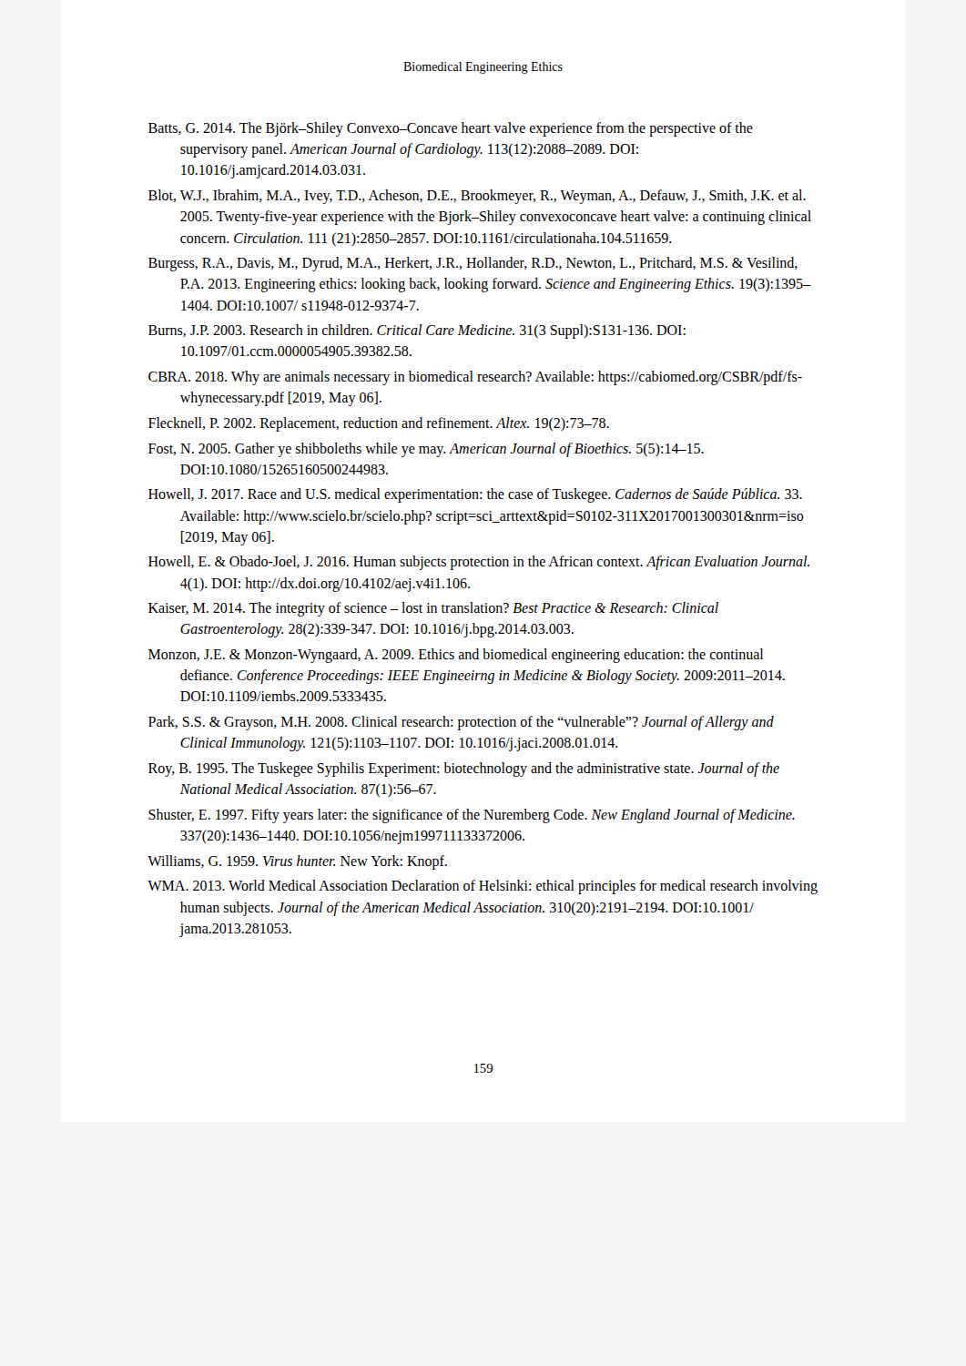Biomedical Engineering Ethics
Batts, G. 2014. The Björk–Shiley Convexo–Concave heart valve experience from the perspective of the supervisory panel. American Journal of Cardiology. 113(12):2088–2089. DOI: 10.1016/j.amjcard.2014.03.031.
Blot, W.J., Ibrahim, M.A., Ivey, T.D., Acheson, D.E., Brookmeyer, R., Weyman, A., Defauw, J., Smith, J.K. et al. 2005. Twenty-five-year experience with the Bjork–Shiley convexoconcave heart valve: a continuing clinical concern. Circulation. 111 (21):2850–2857. DOI:10.1161/circulationaha.104.511659.
Burgess, R.A., Davis, M., Dyrud, M.A., Herkert, J.R., Hollander, R.D., Newton, L., Pritchard, M.S. & Vesilind, P.A. 2013. Engineering ethics: looking back, looking forward. Science and Engineering Ethics. 19(3):1395–1404. DOI:10.1007/ s11948-012-9374-7.
Burns, J.P. 2003. Research in children. Critical Care Medicine. 31(3 Suppl):S131-136. DOI: 10.1097/01.ccm.0000054905.39382.58.
CBRA. 2018. Why are animals necessary in biomedical research? Available: https://cabiomed.org/CSBR/pdf/fs-whynecessary.pdf [2019, May 06].
Flecknell, P. 2002. Replacement, reduction and refinement. Altex. 19(2):73–78.
Fost, N. 2005. Gather ye shibboleths while ye may. American Journal of Bioethics. 5(5):14–15. DOI:10.1080/15265160500244983.
Howell, J. 2017. Race and U.S. medical experimentation: the case of Tuskegee. Cadernos de Saúde Pública. 33. Available: http://www.scielo.br/scielo.php? script=sci_arttext&pid=S0102-311X2017001300301&nrm=iso [2019, May 06].
Howell, E. & Obado-Joel, J. 2016. Human subjects protection in the African context. African Evaluation Journal. 4(1). DOI: http://dx.doi.org/10.4102/aej.v4i1.106.
Kaiser, M. 2014. The integrity of science – lost in translation? Best Practice & Research: Clinical Gastroenterology. 28(2):339-347. DOI: 10.1016/j.bpg.2014.03.003.
Monzon, J.E. & Monzon-Wyngaard, A. 2009. Ethics and biomedical engineering education: the continual defiance. Conference Proceedings: IEEE Engineeirng in Medicine & Biology Society. 2009:2011–2014. DOI:10.1109/iembs.2009.5333435.
Park, S.S. & Grayson, M.H. 2008. Clinical research: protection of the “vulnerable”? Journal of Allergy and Clinical Immunology. 121(5):1103–1107. DOI: 10.1016/j.jaci.2008.01.014.
Roy, B. 1995. The Tuskegee Syphilis Experiment: biotechnology and the administrative state. Journal of the National Medical Association. 87(1):56–67.
Shuster, E. 1997. Fifty years later: the significance of the Nuremberg Code. New England Journal of Medicine. 337(20):1436–1440. DOI:10.1056/nejm199711133372006.
Williams, G. 1959. Virus hunter. New York: Knopf.
WMA. 2013. World Medical Association Declaration of Helsinki: ethical principles for medical research involving human subjects. Journal of the American Medical Association. 310(20):2191–2194. DOI:10.1001/ jama.2013.281053.
159